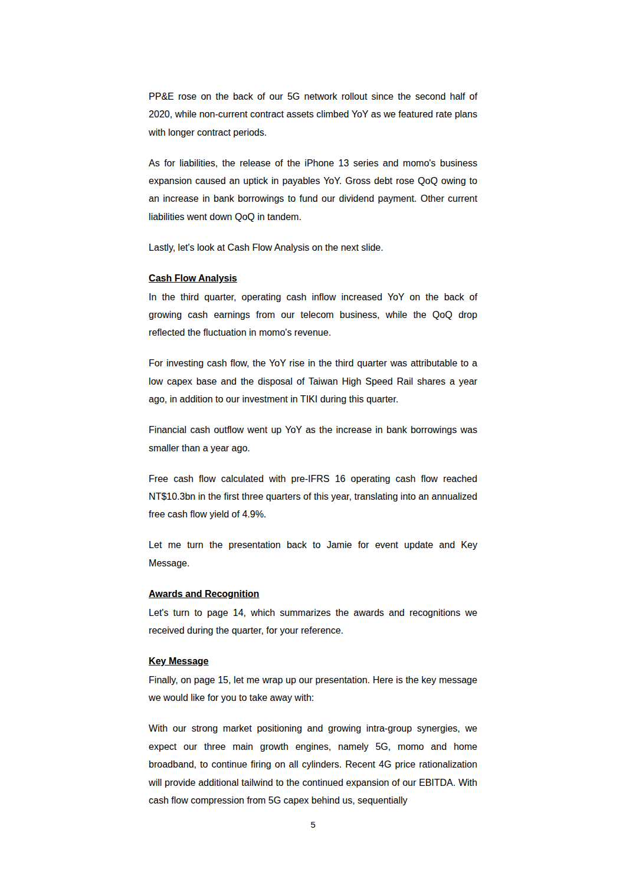PP&E rose on the back of our 5G network rollout since the second half of 2020, while non-current contract assets climbed YoY as we featured rate plans with longer contract periods.
As for liabilities, the release of the iPhone 13 series and momo's business expansion caused an uptick in payables YoY. Gross debt rose QoQ owing to an increase in bank borrowings to fund our dividend payment. Other current liabilities went down QoQ in tandem.
Lastly, let's look at Cash Flow Analysis on the next slide.
Cash Flow Analysis
In the third quarter, operating cash inflow increased YoY on the back of growing cash earnings from our telecom business, while the QoQ drop reflected the fluctuation in momo's revenue.
For investing cash flow, the YoY rise in the third quarter was attributable to a low capex base and the disposal of Taiwan High Speed Rail shares a year ago, in addition to our investment in TIKI during this quarter.
Financial cash outflow went up YoY as the increase in bank borrowings was smaller than a year ago.
Free cash flow calculated with pre-IFRS 16 operating cash flow reached NT$10.3bn in the first three quarters of this year, translating into an annualized free cash flow yield of 4.9%.
Let me turn the presentation back to Jamie for event update and Key Message.
Awards and Recognition
Let's turn to page 14, which summarizes the awards and recognitions we received during the quarter, for your reference.
Key Message
Finally, on page 15, let me wrap up our presentation. Here is the key message we would like for you to take away with:
With our strong market positioning and growing intra-group synergies, we expect our three main growth engines, namely 5G, momo and home broadband, to continue firing on all cylinders. Recent 4G price rationalization will provide additional tailwind to the continued expansion of our EBITDA. With cash flow compression from 5G capex behind us, sequentially
5